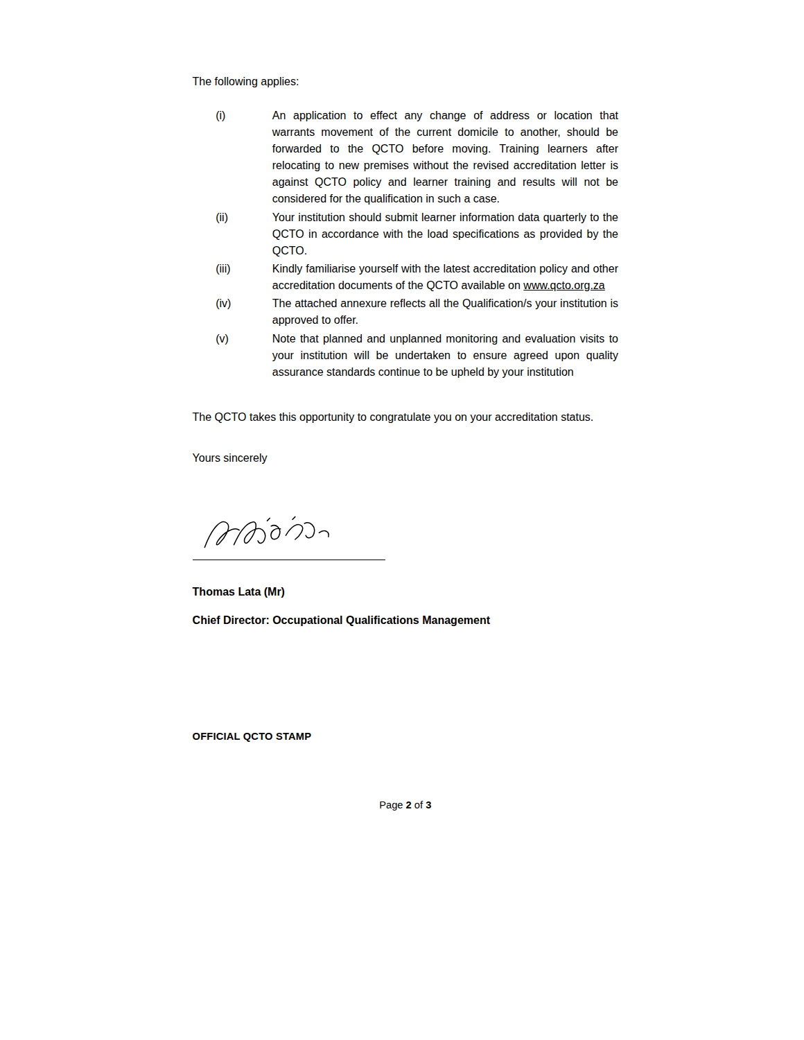The following applies:
An application to effect any change of address or location that warrants movement of the current domicile to another, should be forwarded to the QCTO before moving. Training learners after relocating to new premises without the revised accreditation letter is against QCTO policy and learner training and results will not be considered for the qualification in such a case.
Your institution should submit learner information data quarterly to the QCTO in accordance with the load specifications as provided by the QCTO.
Kindly familiarise yourself with the latest accreditation policy and other accreditation documents of the QCTO available on www.qcto.org.za
The attached annexure reflects all the Qualification/s your institution is approved to offer.
Note that planned and unplanned monitoring and evaluation visits to your institution will be undertaken to ensure agreed upon quality assurance standards continue to be upheld by your institution
The QCTO takes this opportunity to congratulate you on your accreditation status.
Yours sincerely
Thomas Lata (Mr)
Chief Director: Occupational Qualifications Management
OFFICIAL QCTO STAMP
Page 2 of 3